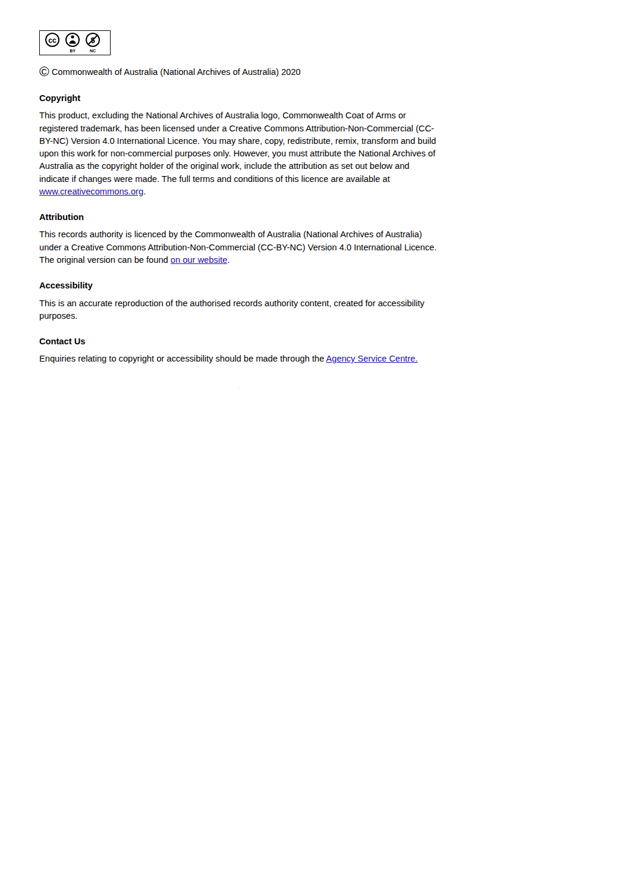Creative Commons BY-NC licence badge cc $ BY NC
© Commonwealth of Australia (National Archives of Australia) 2020
Copyright
This product, excluding the National Archives of Australia logo, Commonwealth Coat of Arms or registered trademark, has been licensed under a Creative Commons Attribution-Non-Commercial (CC-BY-NC) Version 4.0 International Licence. You may share, copy, redistribute, remix, transform and build upon this work for non-commercial purposes only. However, you must attribute the National Archives of Australia as the copyright holder of the original work, include the attribution as set out below and indicate if changes were made. The full terms and conditions of this licence are available at www.creativecommons.org.
Attribution
This records authority is licenced by the Commonwealth of Australia (National Archives of Australia) under a Creative Commons Attribution-Non-Commercial (CC-BY-NC) Version 4.0 International Licence. The original version can be found on our website.
Accessibility
This is an accurate reproduction of the authorised records authority content, created for accessibility purposes.
Contact Us
Enquiries relating to copyright or accessibility should be made through the Agency Service Centre.
.